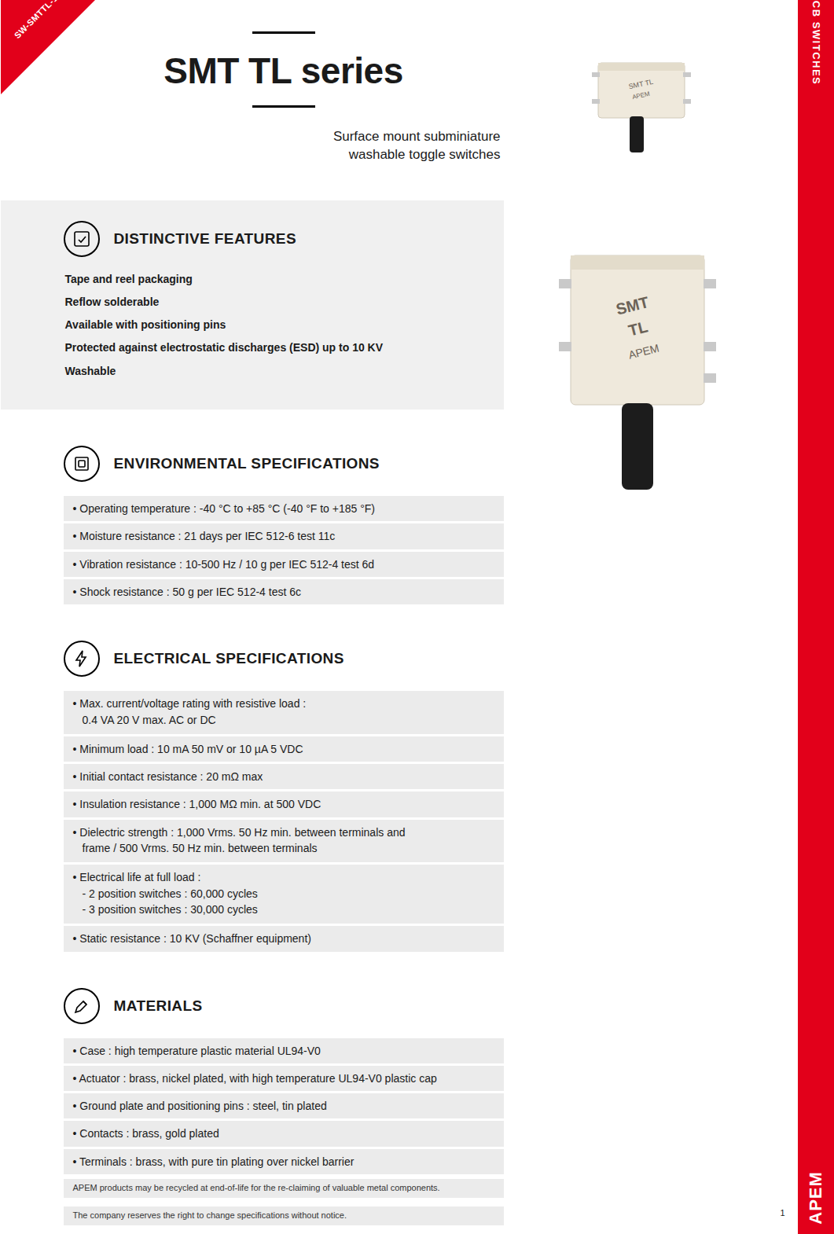SW-SMTTL-1803
PCB SWITCHES
APEM
SMT TL APEM
SMT TL APEM
SMT TL series
Surface mount subminiature
washable toggle switches
DISTINCTIVE FEATURES
Tape and reel packaging
Reflow solderable
Available with positioning pins
Protected against electrostatic discharges (ESD) up to 10 KV
Washable
ENVIRONMENTAL SPECIFICATIONS
• Operating temperature : -40 °C to +85 °C (-40 °F to +185 °F)
• Moisture resistance : 21 days per IEC 512-6 test 11c
• Vibration resistance : 10-500 Hz / 10 g per IEC 512-4 test 6d
• Shock resistance : 50 g per IEC 512-4 test 6c
ELECTRICAL SPECIFICATIONS
• Max. current/voltage rating with resistive load : 0.4 VA 20 V max. AC or DC
• Minimum load : 10 mA 50 mV or 10 µA 5 VDC
• Initial contact resistance : 20 mΩ max
• Insulation resistance : 1,000 MΩ min. at 500 VDC
• Dielectric strength : 1,000 Vrms. 50 Hz min. between terminals and frame / 500 Vrms. 50 Hz min. between terminals
• Electrical life at full load : - 2 position switches : 60,000 cycles - 3 position switches : 30,000 cycles
• Static resistance : 10 KV (Schaffner equipment)
MATERIALS
• Case : high temperature plastic material UL94-V0
• Actuator : brass, nickel plated, with high temperature UL94-V0 plastic cap
• Ground plate and positioning pins : steel, tin plated
• Contacts : brass, gold plated
• Terminals : brass, with pure tin plating over nickel barrier
APEM products may be recycled at end-of-life for the re-claiming of valuable metal components.
The company reserves the right to change specifications without notice.
1